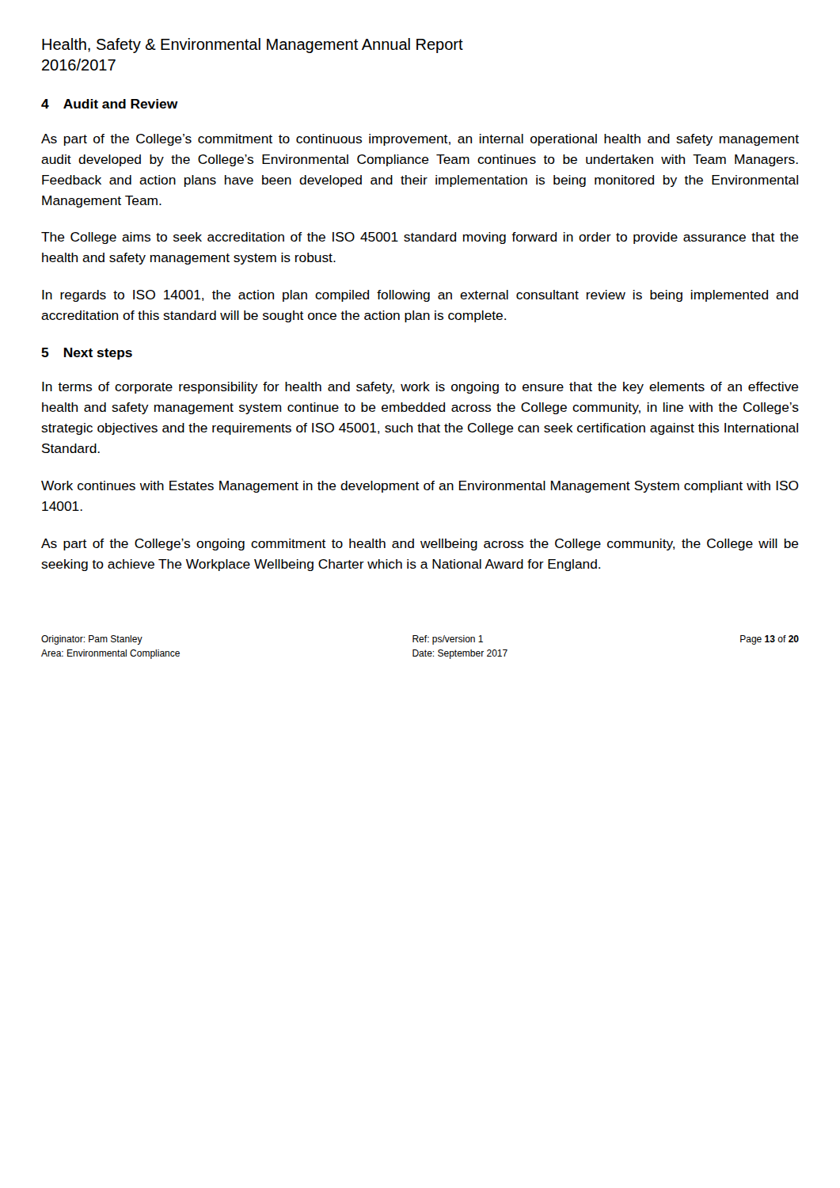Health, Safety & Environmental Management Annual Report
2016/2017
4 Audit and Review
As part of the College’s commitment to continuous improvement, an internal operational health and safety management audit developed by the College’s Environmental Compliance Team continues to be undertaken with Team Managers. Feedback and action plans have been developed and their implementation is being monitored by the Environmental Management Team.
The College aims to seek accreditation of the ISO 45001 standard moving forward in order to provide assurance that the health and safety management system is robust.
In regards to ISO 14001, the action plan compiled following an external consultant review is being implemented and accreditation of this standard will be sought once the action plan is complete.
5 Next steps
In terms of corporate responsibility for health and safety, work is ongoing to ensure that the key elements of an effective health and safety management system continue to be embedded across the College community, in line with the College’s strategic objectives and the requirements of ISO 45001, such that the College can seek certification against this International Standard.
Work continues with Estates Management in the development of an Environmental Management System compliant with ISO 14001.
As part of the College’s ongoing commitment to health and wellbeing across the College community, the College will be seeking to achieve The Workplace Wellbeing Charter which is a National Award for England.
Originator: Pam Stanley Area: Environmental Compliance
Ref: ps/version 1 Date: September 2017
Page 13 of 20